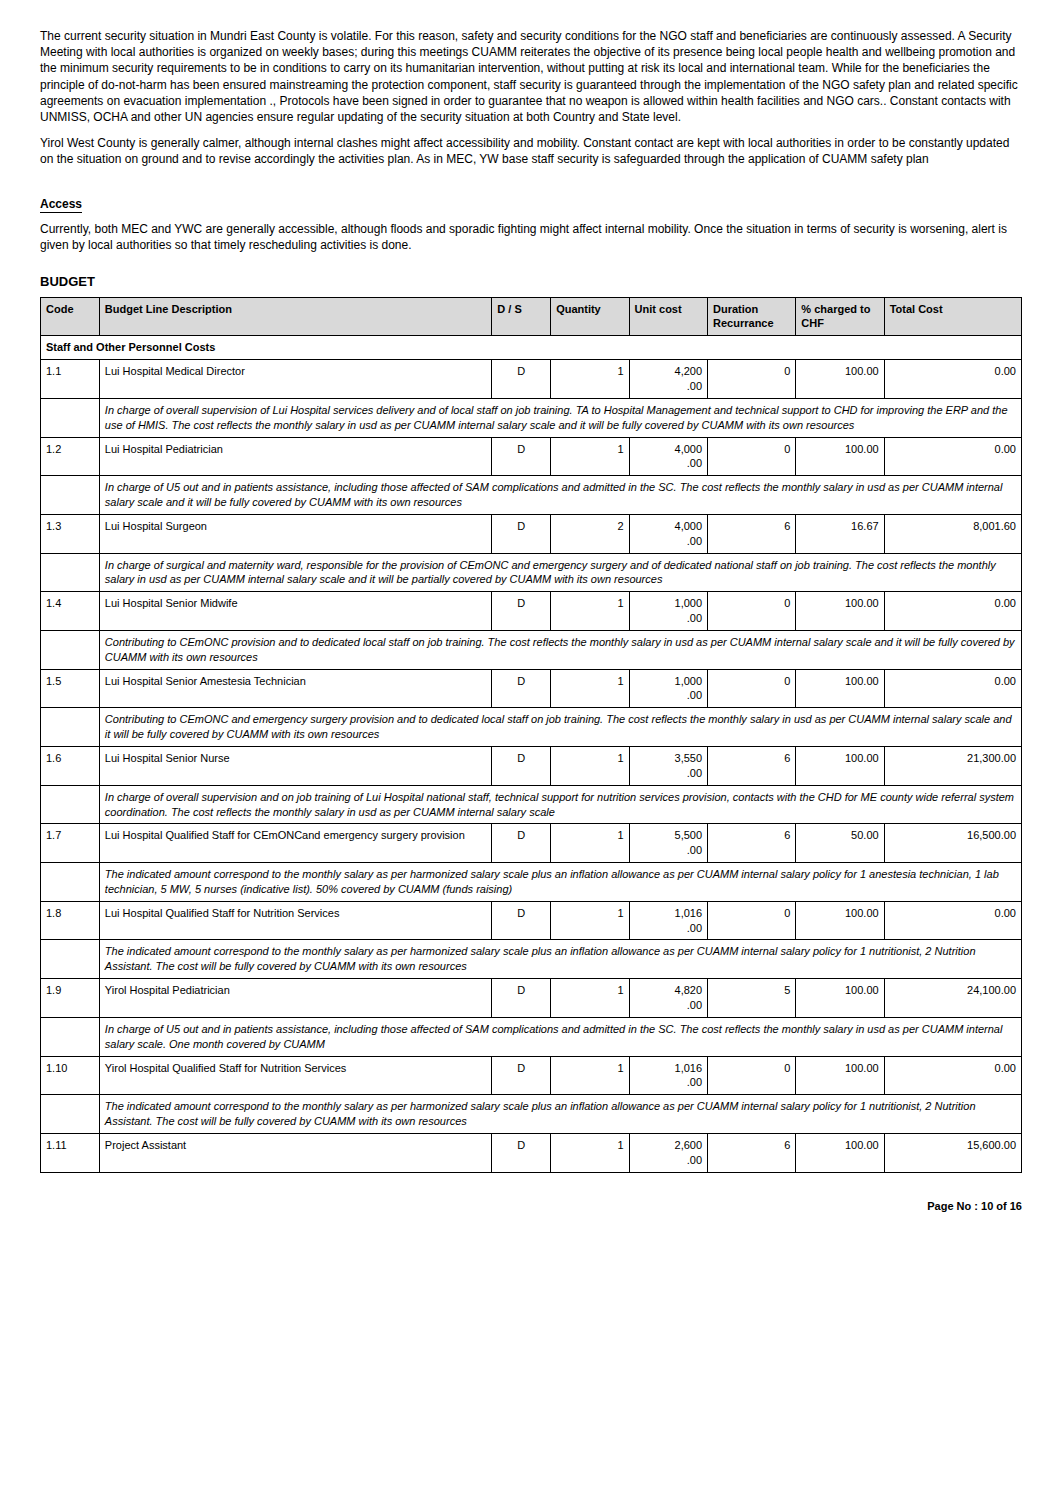The current security situation in Mundri East County is volatile. For this reason, safety and security conditions for the NGO staff and beneficiaries are continuously assessed. A Security Meeting with local authorities is organized on weekly bases; during this meetings CUAMM reiterates the objective of its presence being local people health and wellbeing promotion and the minimum security requirements to be in conditions to carry on its humanitarian intervention, without putting at risk its local and international team. While for the beneficiaries the principle of do-not-harm has been ensured mainstreaming the protection component, staff security is guaranteed through the implementation of the NGO safety plan and related specific agreements on evacuation implementation ., Protocols have been signed in order to guarantee that no weapon is allowed within health facilities and NGO cars.. Constant contacts with UNMISS, OCHA and other UN agencies ensure regular updating of the security situation at both Country and State level.
Yirol West County is generally calmer, although internal clashes might affect accessibility and mobility. Constant contact are kept with local authorities in order to be constantly updated on the situation on ground and to revise accordingly the activities plan. As in MEC, YW base staff security is safeguarded through the application of CUAMM safety plan
Access
Currently, both MEC and YWC are generally accessible, although floods and sporadic fighting might affect internal mobility. Once the situation in terms of security is worsening, alert is given by local authorities so that timely rescheduling activities is done.
BUDGET
| Code | Budget Line Description | D / S | Quantity | Unit cost | Duration Recurrance | % charged to CHF | Total Cost |
| --- | --- | --- | --- | --- | --- | --- | --- |
| Staff and Other Personnel Costs |
| 1.1 | Lui Hospital Medical Director | D | 1 | 4,200 .00 | 0 | 100.00 | 0.00 |
| | In charge of overall supervision of Lui Hospital services delivery and of local staff on job training. TA to Hospital Management and technical support to CHD for improving the ERP and the use of HMIS. The cost reflects the monthly salary in usd as per CUAMM internal salary scale and it will be fully covered by CUAMM with its own resources |
| 1.2 | Lui Hospital Pediatrician | D | 1 | 4,000 .00 | 0 | 100.00 | 0.00 |
| | In charge of U5 out and in patients assistance, including those affected of SAM complications and admitted in the SC. The cost reflects the monthly salary in usd as per CUAMM internal salary scale and it will be fully covered by CUAMM with its own resources |
| 1.3 | Lui Hospital Surgeon | D | 2 | 4,000 .00 | 6 | 16.67 | 8,001.60 |
| | In charge of surgical and maternity ward, responsible for the provision of CEmONC and emergency surgery and of dedicated national staff on job training. The cost reflects the monthly salary in usd as per CUAMM internal salary scale and it will be partially covered by CUAMM with its own resources |
| 1.4 | Lui Hospital Senior Midwife | D | 1 | 1,000 .00 | 0 | 100.00 | 0.00 |
| | Contributing to CEmONC provision and to dedicated local staff on job training. The cost reflects the monthly salary in usd as per CUAMM internal salary scale and it will be fully covered by CUAMM with its own resources |
| 1.5 | Lui Hospital Senior Amestesia Technician | D | 1 | 1,000 .00 | 0 | 100.00 | 0.00 |
| | Contributing to CEmONC and emergency surgery provision and to dedicated local staff on job training. The cost reflects the monthly salary in usd as per CUAMM internal salary scale and it will be fully covered by CUAMM with its own resources |
| 1.6 | Lui Hospital Senior Nurse | D | 1 | 3,550 .00 | 6 | 100.00 | 21,300.00 |
| | In charge of overall supervision and on job training of Lui Hospital national staff, technical support for nutrition services provision, contacts with the CHD for ME county wide referral system coordination. The cost reflects the monthly salary in usd as per CUAMM internal salary scale |
| 1.7 | Lui Hospital Qualified Staff for CEmONCand emergency surgery provision | D | 1 | 5,500 .00 | 6 | 50.00 | 16,500.00 |
| | The indicated amount correspond to the monthly salary as per harmonized salary scale plus an inflation allowance as per CUAMM internal salary policy for 1 anestesia technician, 1 lab technician, 5 MW, 5 nurses (indicative list). 50% covered by CUAMM (funds raising) |
| 1.8 | Lui Hospital Qualified Staff for Nutrition Services | D | 1 | 1,016 .00 | 0 | 100.00 | 0.00 |
| | The indicated amount correspond to the monthly salary as per harmonized salary scale plus an inflation allowance as per CUAMM internal salary policy for 1 nutritionist, 2 Nutrition Assistant. The cost will be fully covered by CUAMM with its own resources |
| 1.9 | Yirol Hospital Pediatrician | D | 1 | 4,820 .00 | 5 | 100.00 | 24,100.00 |
| | In charge of U5 out and in patients assistance, including those affected of SAM complications and admitted in the SC. The cost reflects the monthly salary in usd as per CUAMM internal salary scale. One month covered by CUAMM |
| 1.10 | Yirol Hospital Qualified Staff for Nutrition Services | D | 1 | 1,016 .00 | 0 | 100.00 | 0.00 |
| | The indicated amount correspond to the monthly salary as per harmonized salary scale plus an inflation allowance as per CUAMM internal salary policy for 1 nutritionist, 2 Nutrition Assistant. The cost will be fully covered by CUAMM with its own resources |
| 1.11 | Project Assistant | D | 1 | 2,600 .00 | 6 | 100.00 | 15,600.00 |
Page No : 10 of 16